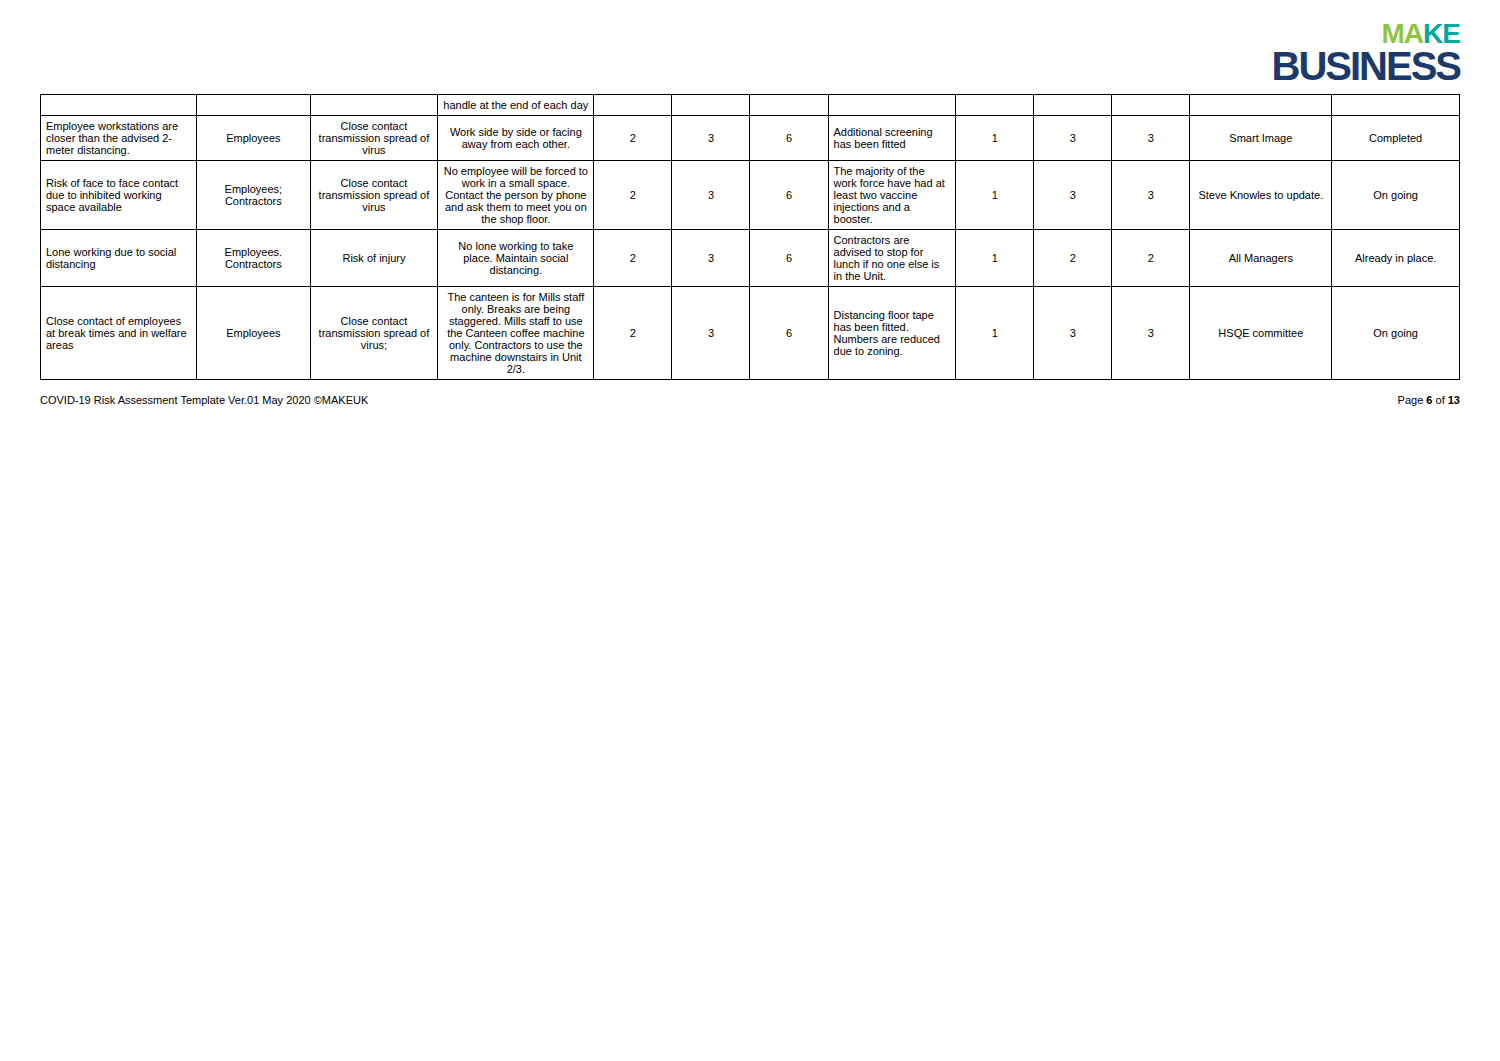MAKE
BUSINESS
| | | | handle at the end of each day | | | | | | | | | |
| Employee workstations are closer than the advised 2-meter distancing. | Employees | Close contact transmission spread of virus | Work side by side or facing away from each other. | 2 | 3 | 6 | Additional screening has been fitted | 1 | 3 | 3 | Smart Image | Completed |
| Risk of face to face contact due to inhibited working space available | Employees; Contractors | Close contact transmission spread of virus | No employee will be forced to work in a small space. Contact the person by phone and ask them to meet you on the shop floor. | 2 | 3 | 6 | The majority of the work force have had at least two vaccine injections and a booster. | 1 | 3 | 3 | Steve Knowles to update. | On going |
| Lone working due to social distancing | Employees. Contractors | Risk of injury | No lone working to take place. Maintain social distancing. | 2 | 3 | 6 | Contractors are advised to stop for lunch if no one else is in the Unit. | 1 | 2 | 2 | All Managers | Already in place. |
| Close contact of employees at break times and in welfare areas | Employees | Close contact transmission spread of virus; | The canteen is for Mills staff only. Breaks are being staggered. Mills staff to use the Canteen coffee machine only. Contractors to use the machine downstairs in Unit 2/3. | 2 | 3 | 6 | Distancing floor tape has been fitted. Numbers are reduced due to zoning. | 1 | 3 | 3 | HSQE committee | On going |
COVID-19 Risk Assessment Template Ver.01 May 2020 ©MAKEUK
Page 6 of 13